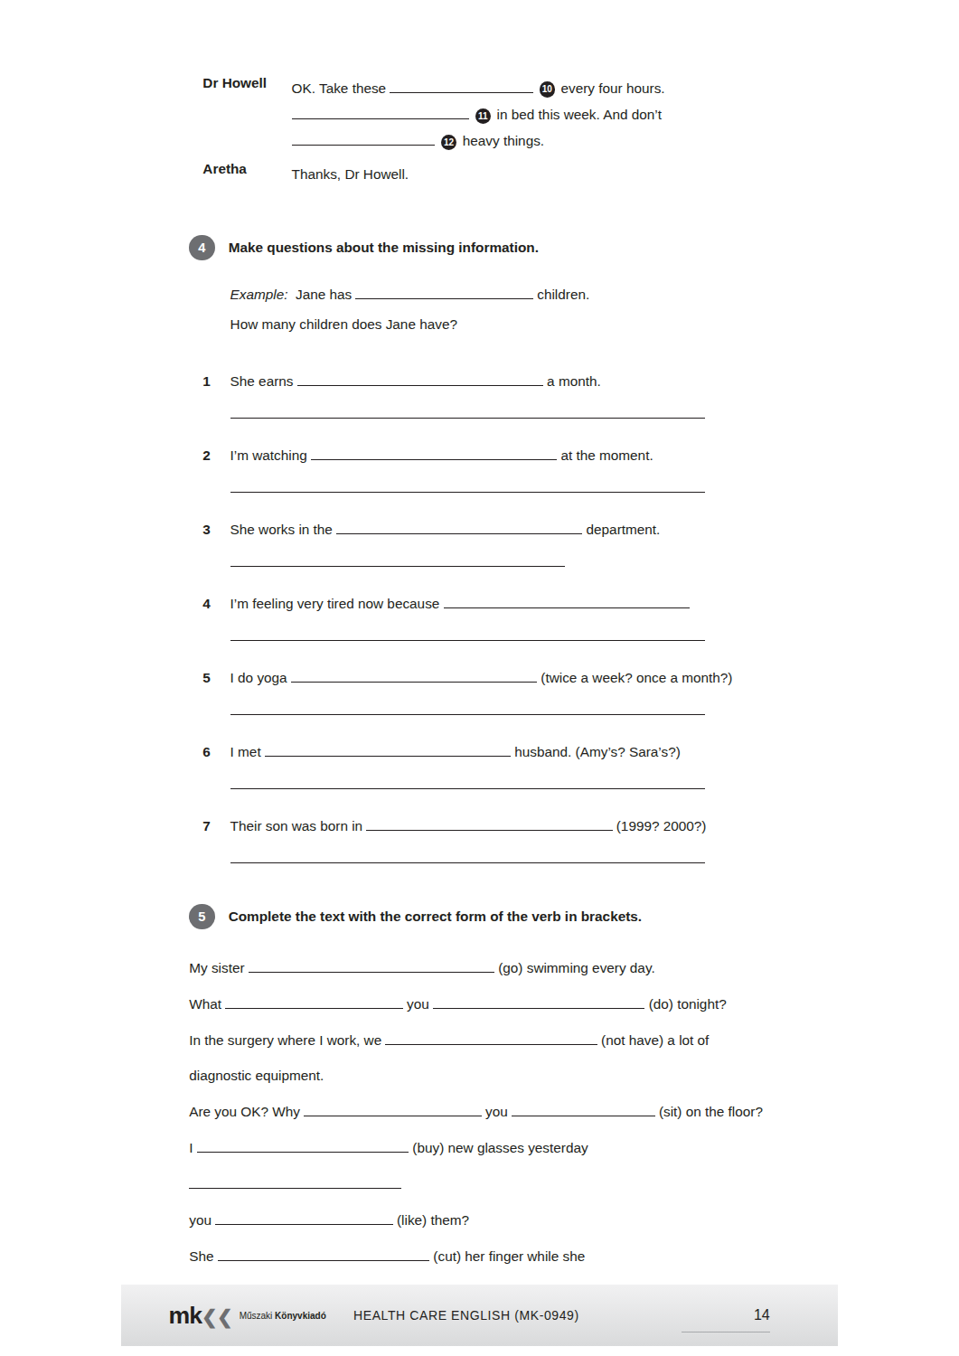Dr Howell
OK. Take these 10 every four hours. 11 in bed this week. And don’t 12 heavy things.
Aretha
Thanks, Dr Howell.
4
Make questions about the missing information.
Example: Jane has children. How many children does Jane have?
She earns a month.
I’m watching at the moment.
She works in the department.
I’m feeling very tired now because
I do yoga (twice a week? once a month?)
I met husband. (Amy’s? Sara’s?)
Their son was born in (1999? 2000?)
5
Complete the text with the correct form of the verb in brackets.
My sister (go) swimming every day.
What you (do) tonight?
In the surgery where I work, we (not have) a lot of diagnostic equipment.
Are you OK? Why you (sit) on the floor?
I (buy) new glasses yesterday
you (like) them?
She (cut) her finger while she
(work) in the laboratory.
mk❮❮
Műszaki Könyvkiadó
HEALTH CARE ENGLISH (MK-0949)
14